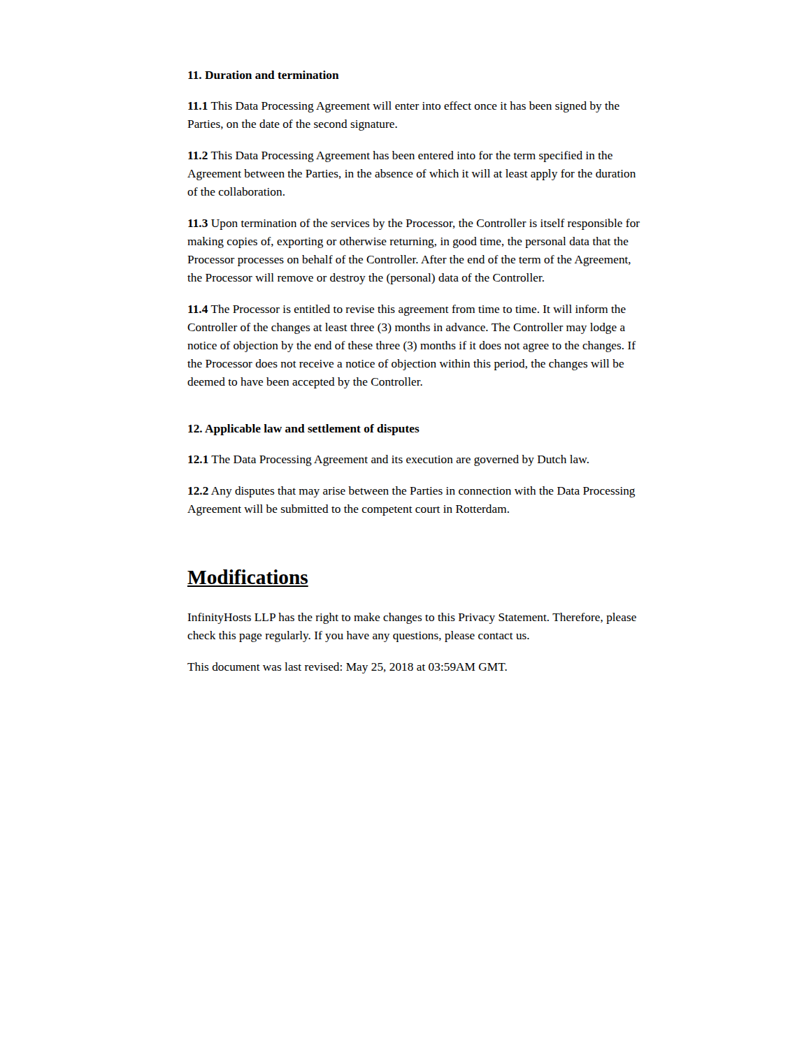11. Duration and termination
11.1 This Data Processing Agreement will enter into effect once it has been signed by the Parties, on the date of the second signature.
11.2 This Data Processing Agreement has been entered into for the term specified in the Agreement between the Parties, in the absence of which it will at least apply for the duration of the collaboration.
11.3 Upon termination of the services by the Processor, the Controller is itself responsible for making copies of, exporting or otherwise returning, in good time, the personal data that the Processor processes on behalf of the Controller. After the end of the term of the Agreement, the Processor will remove or destroy the (personal) data of the Controller.
11.4 The Processor is entitled to revise this agreement from time to time. It will inform the Controller of the changes at least three (3) months in advance. The Controller may lodge a notice of objection by the end of these three (3) months if it does not agree to the changes. If the Processor does not receive a notice of objection within this period, the changes will be deemed to have been accepted by the Controller.
12. Applicable law and settlement of disputes
12.1 The Data Processing Agreement and its execution are governed by Dutch law.
12.2 Any disputes that may arise between the Parties in connection with the Data Processing Agreement will be submitted to the competent court in Rotterdam.
Modifications
InfinityHosts LLP has the right to make changes to this Privacy Statement. Therefore, please check this page regularly. If you have any questions, please contact us.
This document was last revised: May 25, 2018 at 03:59AM GMT.